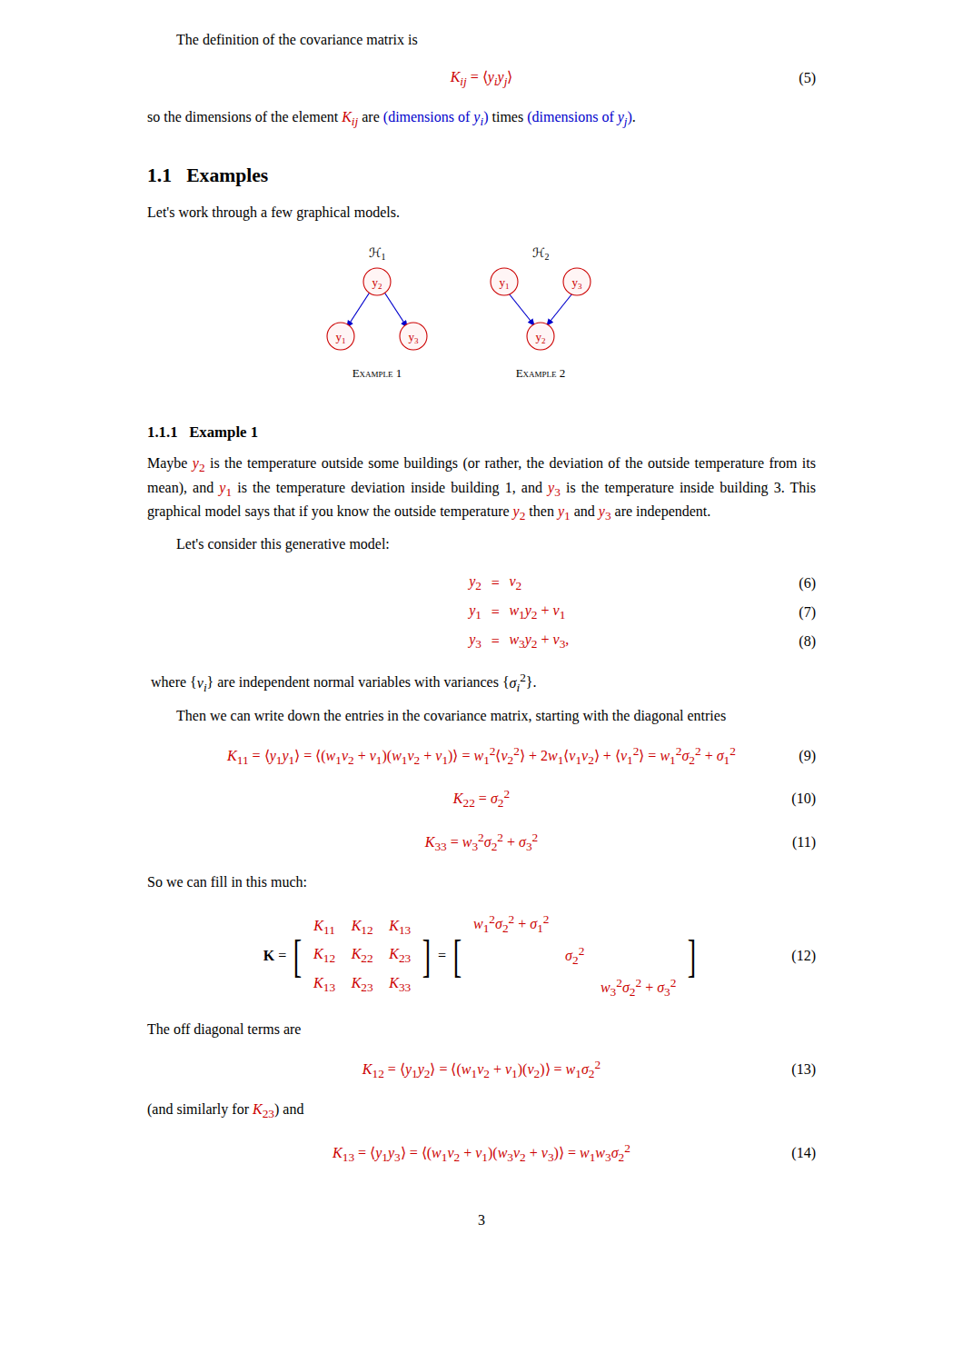The definition of the covariance matrix is
Kij = ⟨yiyj⟩
(5)
so the dimensions of the element Kij are (dimensions of yi) times (dimensions of yj).
1.1 Examples
Let's work through a few graphical models.
ℋ1 ℋ2 y2 y1 y3 y1 y3 y2 Example 1 Example 2
1.1.1 Example 1
Maybe y2 is the temperature outside some buildings (or rather, the deviation of the outside temperature from its mean), and y1 is the temperature deviation inside building 1, and y3 is the temperature inside building 3. This graphical model says that if you know the outside temperature y2 then y1 and y3 are independent.
Let's consider this generative model:
y2
=
ν2
(6)
y1
=
w1y2 + ν1
(7)
y3
=
w3y2 + ν3,
(8)
where {νi} are independent normal variables with variances {σi2}.
Then we can write down the entries in the covariance matrix, starting with the diagonal entries
K11 = ⟨y1y1⟩ = ⟨(w1ν2 + ν1)(w1ν2 + ν1)⟩ = w12⟨ν22⟩ + 2w1⟨ν1ν2⟩ + ⟨ν12⟩ = w12σ22 + σ12
(9)
K22 = σ22
(10)
K33 = w32σ22 + σ32
(11)
So we can fill in this much:
K = [
| K 11 | K 12 | K 13 |
| K 12 | K 22 | K 23 |
| K 13 | K 23 | K 33 |
] = [
| w 1 2 σ 2 2 + σ 1 2 | | |
| | σ 2 2 | |
| | | w 3 2 σ 2 2 + σ 3 2 |
]
(12)
The off diagonal terms are
K12 = ⟨y1y2⟩ = ⟨(w1ν2 + ν1)(ν2)⟩ = w1σ22
(13)
(and similarly for K23) and
K13 = ⟨y1y3⟩ = ⟨(w1ν2 + ν1)(w3ν2 + ν3)⟩ = w1w3σ22
(14)
3